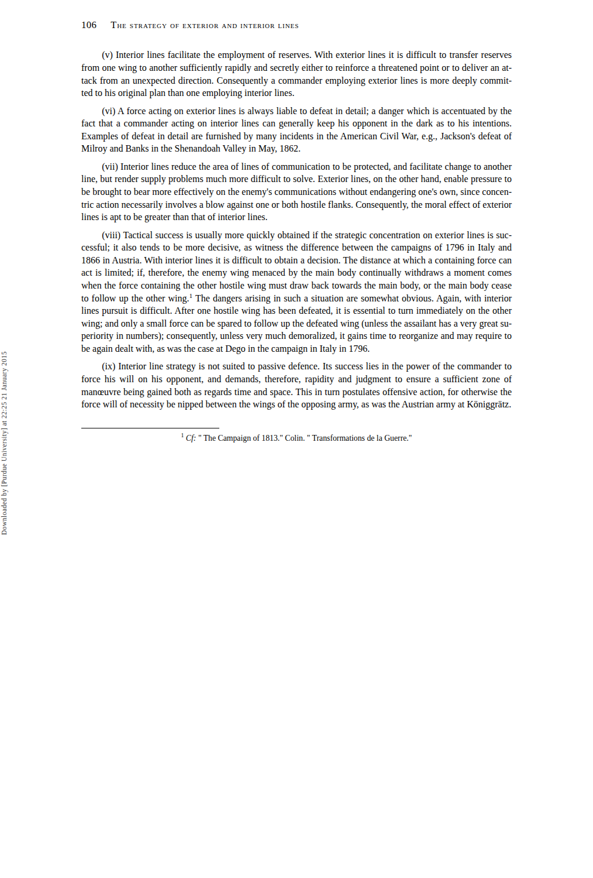Downloaded by [Purdue University] at 22:25 21 January 2015
106 The Strategy of Exterior and Interior Lines
(v) Interior lines facilitate the employment of reserves. With exterior lines it is difficult to transfer reserves from one wing to another sufficiently rapidly and secretly either to reinforce a threatened point or to deliver an attack from an unexpected direction. Consequently a commander employing exterior lines is more deeply committed to his original plan than one employing interior lines.
(vi) A force acting on exterior lines is always liable to defeat in detail; a danger which is accentuated by the fact that a commander acting on interior lines can generally keep his opponent in the dark as to his intentions. Examples of defeat in detail are furnished by many incidents in the American Civil War, e.g., Jackson's defeat of Milroy and Banks in the Shenandoah Valley in May, 1862.
(vii) Interior lines reduce the area of lines of communication to be protected, and facilitate change to another line, but render supply problems much more difficult to solve. Exterior lines, on the other hand, enable pressure to be brought to bear more effectively on the enemy's communications without endangering one's own, since concentric action necessarily involves a blow against one or both hostile flanks. Consequently, the moral effect of exterior lines is apt to be greater than that of interior lines.
(viii) Tactical success is usually more quickly obtained if the strategic concentration on exterior lines is successful; it also tends to be more decisive, as witness the difference between the campaigns of 1796 in Italy and 1866 in Austria. With interior lines it is difficult to obtain a decision. The distance at which a containing force can act is limited; if, therefore, the enemy wing menaced by the main body continually withdraws a moment comes when the force containing the other hostile wing must draw back towards the main body, or the main body cease to follow up the other wing.1 The dangers arising in such a situation are somewhat obvious. Again, with interior lines pursuit is difficult. After one hostile wing has been defeated, it is essential to turn immediately on the other wing; and only a small force can be spared to follow up the defeated wing (unless the assailant has a very great superiority in numbers); consequently, unless very much demoralized, it gains time to reorganize and may require to be again dealt with, as was the case at Dego in the campaign in Italy in 1796.
(ix) Interior line strategy is not suited to passive defence. Its success lies in the power of the commander to force his will on his opponent, and demands, therefore, rapidity and judgment to ensure a sufficient zone of manœuvre being gained both as regards time and space. This in turn postulates offensive action, for otherwise the force will of necessity be nipped between the wings of the opposing army, as was the Austrian army at Königgrätz.
1 Cf: " The Campaign of 1813." Colin. " Transformations de la Guerre."